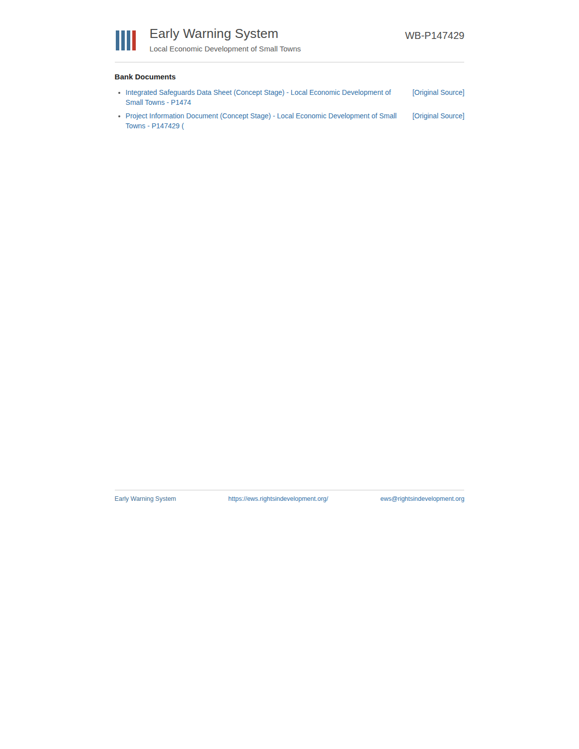Early Warning System
Local Economic Development of Small Towns
WB-P147429
Bank Documents
Integrated Safeguards Data Sheet (Concept Stage) - Local Economic Development of Small Towns - P1474 [Original Source]
Project Information Document (Concept Stage) - Local Economic Development of Small Towns - P147429 ( [Original Source]
Early Warning System
https://ews.rightsindevelopment.org/
ews@rightsindevelopment.org